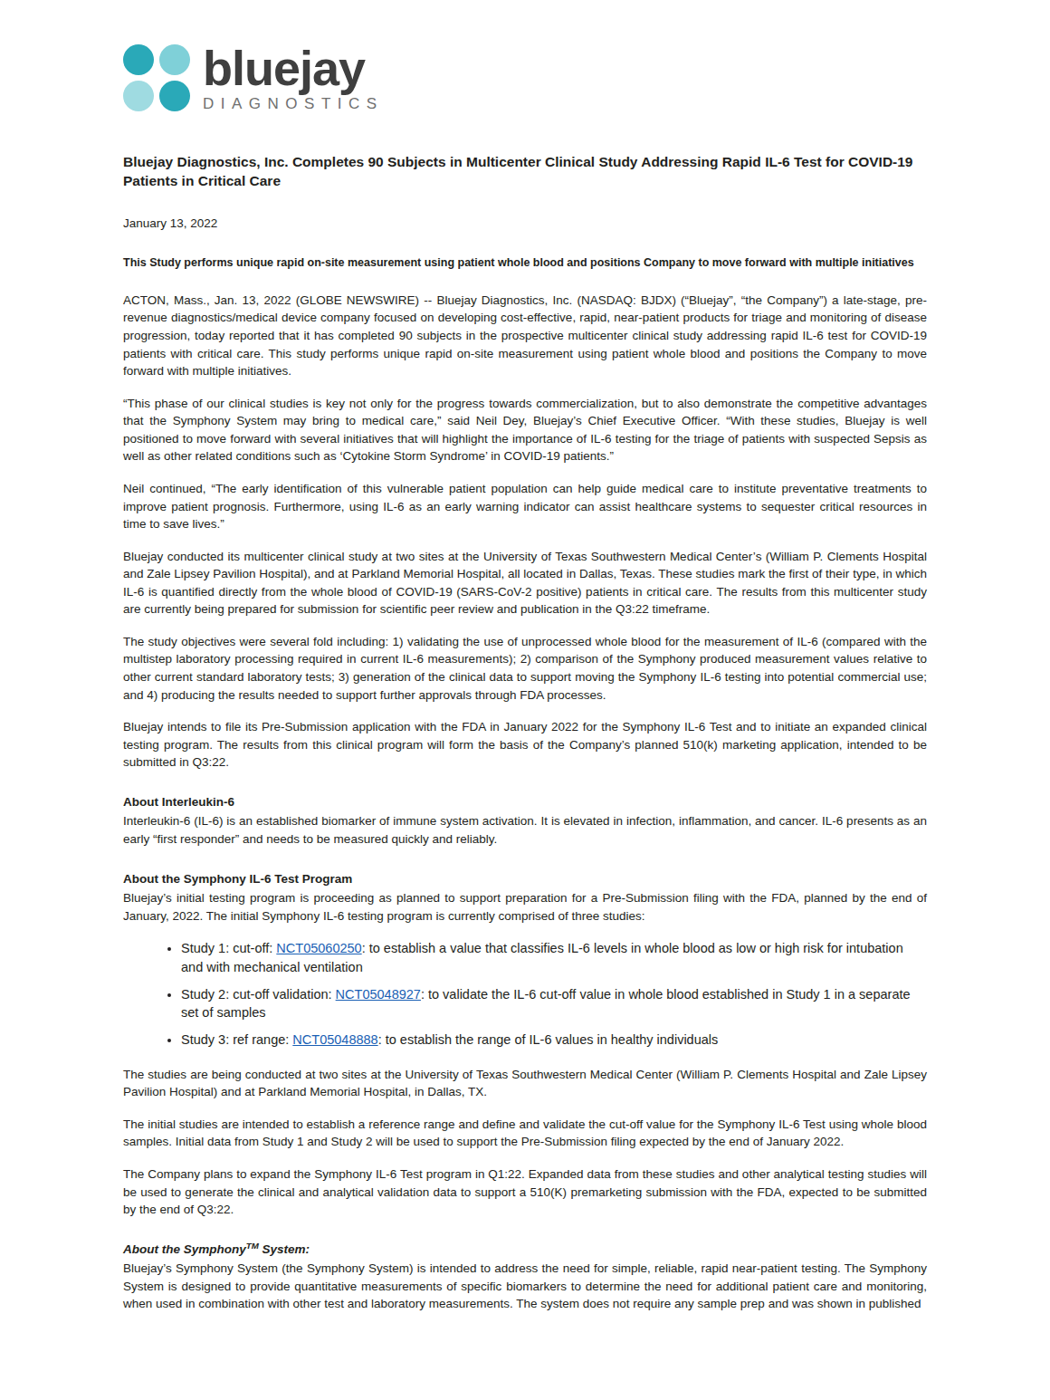bluejay Diagnostics
Bluejay Diagnostics, Inc. Completes 90 Subjects in Multicenter Clinical Study Addressing Rapid IL-6 Test for COVID-19 Patients in Critical Care
January 13, 2022
This Study performs unique rapid on-site measurement using patient whole blood and positions Company to move forward with multiple initiatives
ACTON, Mass., Jan. 13, 2022 (GLOBE NEWSWIRE) -- Bluejay Diagnostics, Inc. (NASDAQ: BJDX) (“Bluejay”, “the Company”) a late-stage, pre-revenue diagnostics/medical device company focused on developing cost-effective, rapid, near-patient products for triage and monitoring of disease progression, today reported that it has completed 90 subjects in the prospective multicenter clinical study addressing rapid IL-6 test for COVID-19 patients with critical care. This study performs unique rapid on-site measurement using patient whole blood and positions the Company to move forward with multiple initiatives.
“This phase of our clinical studies is key not only for the progress towards commercialization, but to also demonstrate the competitive advantages that the Symphony System may bring to medical care,” said Neil Dey, Bluejay’s Chief Executive Officer. “With these studies, Bluejay is well positioned to move forward with several initiatives that will highlight the importance of IL-6 testing for the triage of patients with suspected Sepsis as well as other related conditions such as ‘Cytokine Storm Syndrome’ in COVID-19 patients.”
Neil continued, “The early identification of this vulnerable patient population can help guide medical care to institute preventative treatments to improve patient prognosis. Furthermore, using IL-6 as an early warning indicator can assist healthcare systems to sequester critical resources in time to save lives.”
Bluejay conducted its multicenter clinical study at two sites at the University of Texas Southwestern Medical Center’s (William P. Clements Hospital and Zale Lipsey Pavilion Hospital), and at Parkland Memorial Hospital, all located in Dallas, Texas. These studies mark the first of their type, in which IL-6 is quantified directly from the whole blood of COVID-19 (SARS-CoV-2 positive) patients in critical care. The results from this multicenter study are currently being prepared for submission for scientific peer review and publication in the Q3:22 timeframe.
The study objectives were several fold including: 1) validating the use of unprocessed whole blood for the measurement of IL-6 (compared with the multistep laboratory processing required in current IL-6 measurements); 2) comparison of the Symphony produced measurement values relative to other current standard laboratory tests; 3) generation of the clinical data to support moving the Symphony IL-6 testing into potential commercial use; and 4) producing the results needed to support further approvals through FDA processes.
Bluejay intends to file its Pre-Submission application with the FDA in January 2022 for the Symphony IL-6 Test and to initiate an expanded clinical testing program. The results from this clinical program will form the basis of the Company’s planned 510(k) marketing application, intended to be submitted in Q3:22.
About Interleukin-6
Interleukin-6 (IL-6) is an established biomarker of immune system activation. It is elevated in infection, inflammation, and cancer. IL-6 presents as an early “first responder” and needs to be measured quickly and reliably.
About the Symphony IL-6 Test Program
Bluejay’s initial testing program is proceeding as planned to support preparation for a Pre-Submission filing with the FDA, planned by the end of January, 2022. The initial Symphony IL-6 testing program is currently comprised of three studies:
Study 1: cut-off: NCT05060250: to establish a value that classifies IL-6 levels in whole blood as low or high risk for intubation and with mechanical ventilation
Study 2: cut-off validation: NCT05048927: to validate the IL-6 cut-off value in whole blood established in Study 1 in a separate set of samples
Study 3: ref range: NCT05048888: to establish the range of IL-6 values in healthy individuals
The studies are being conducted at two sites at the University of Texas Southwestern Medical Center (William P. Clements Hospital and Zale Lipsey Pavilion Hospital) and at Parkland Memorial Hospital, in Dallas, TX.
The initial studies are intended to establish a reference range and define and validate the cut-off value for the Symphony IL-6 Test using whole blood samples. Initial data from Study 1 and Study 2 will be used to support the Pre-Submission filing expected by the end of January 2022.
The Company plans to expand the Symphony IL-6 Test program in Q1:22. Expanded data from these studies and other analytical testing studies will be used to generate the clinical and analytical validation data to support a 510(K) premarketing submission with the FDA, expected to be submitted by the end of Q3:22.
About the SymphonyTM System:
Bluejay’s Symphony System (the Symphony System) is intended to address the need for simple, reliable, rapid near-patient testing. The Symphony System is designed to provide quantitative measurements of specific biomarkers to determine the need for additional patient care and monitoring, when used in combination with other test and laboratory measurements. The system does not require any sample prep and was shown in published